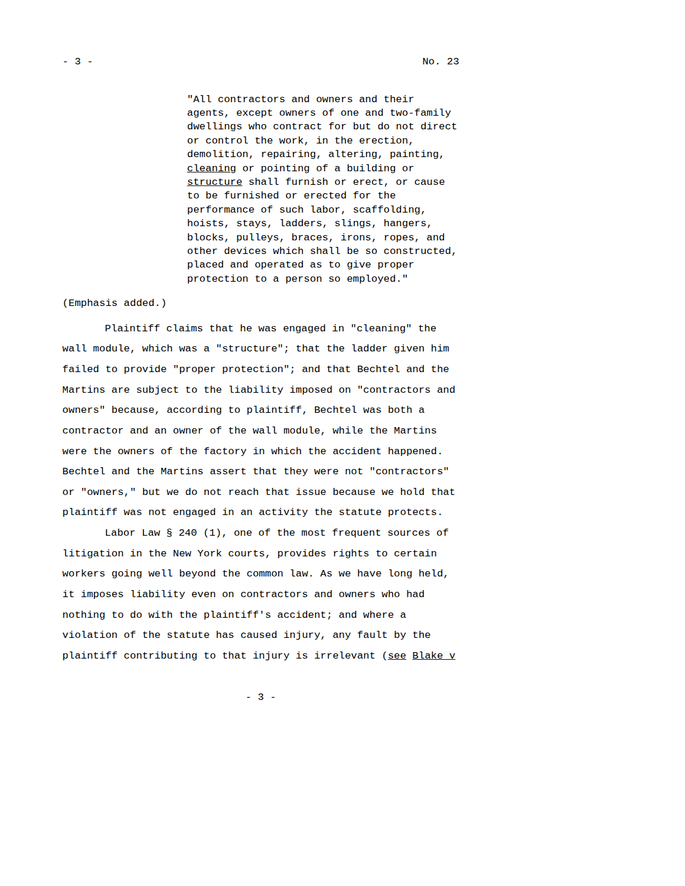- 3 - No. 23
"All contractors and owners and their agents, except owners of one and two-family dwellings who contract for but do not direct or control the work, in the erection, demolition, repairing, altering, painting, cleaning or pointing of a building or structure shall furnish or erect, or cause to be furnished or erected for the performance of such labor, scaffolding, hoists, stays, ladders, slings, hangers, blocks, pulleys, braces, irons, ropes, and other devices which shall be so constructed, placed and operated as to give proper protection to a person so employed."
(Emphasis added.)
Plaintiff claims that he was engaged in "cleaning" the wall module, which was a "structure"; that the ladder given him failed to provide "proper protection"; and that Bechtel and the Martins are subject to the liability imposed on "contractors and owners" because, according to plaintiff, Bechtel was both a contractor and an owner of the wall module, while the Martins were the owners of the factory in which the accident happened. Bechtel and the Martins assert that they were not "contractors" or "owners," but we do not reach that issue because we hold that plaintiff was not engaged in an activity the statute protects.
Labor Law § 240 (1), one of the most frequent sources of litigation in the New York courts, provides rights to certain workers going well beyond the common law. As we have long held, it imposes liability even on contractors and owners who had nothing to do with the plaintiff's accident; and where a violation of the statute has caused injury, any fault by the plaintiff contributing to that injury is irrelevant (see Blake v
- 3 -